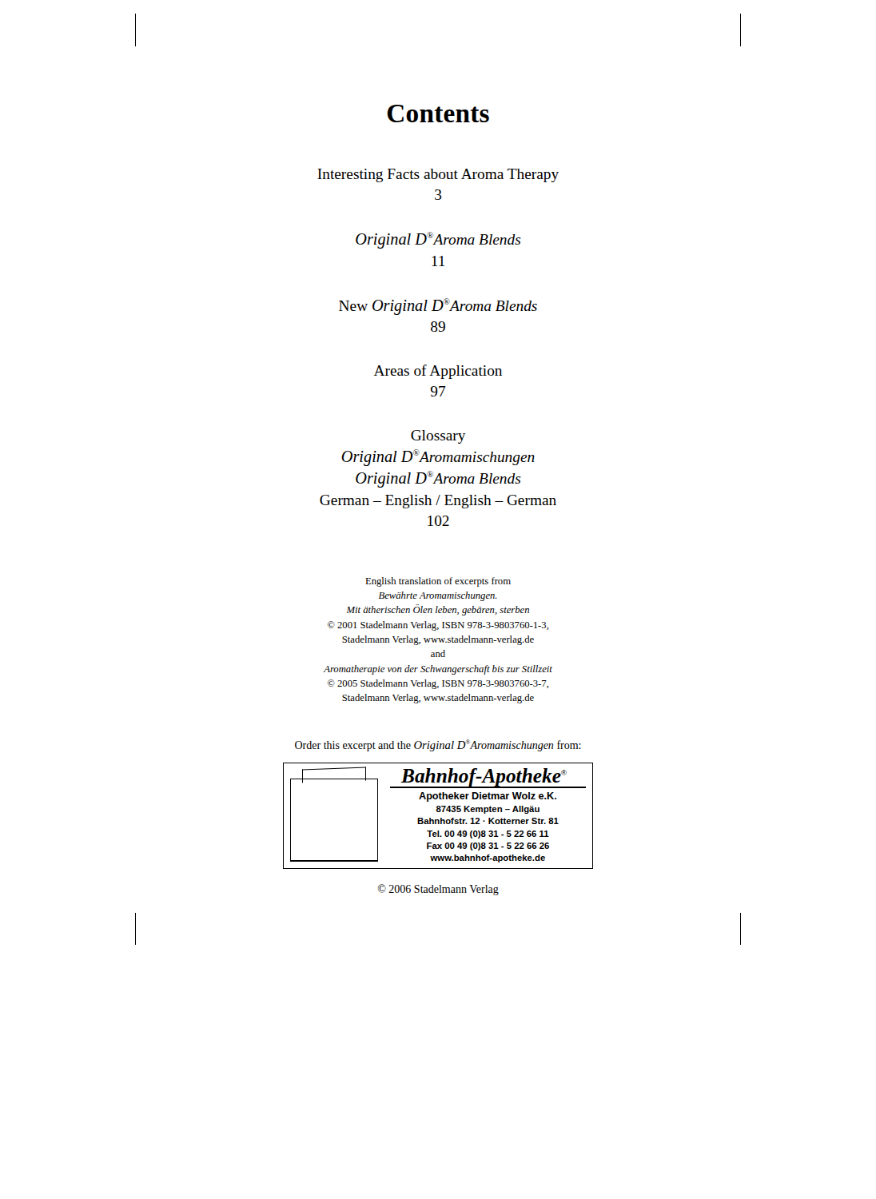Contents
Interesting Facts about Aroma Therapy 3
Original D®Aroma Blends 11
New Original D®Aroma Blends 89
Areas of Application 97
Glossary Original D®Aromamischungen Original D®Aroma Blends German – English / English – German 102
English translation of excerpts from
Bewährte Aromamischungen.
Mit ätherischen Ölen leben, gebären, sterben
© 2001 Stadelmann Verlag, ISBN 978-3-9803760-1-3,
Stadelmann Verlag, www.stadelmann-verlag.de
and
Aromatherapie von der Schwangerschaft bis zur Stillzeit
© 2005 Stadelmann Verlag, ISBN 978-3-9803760-3-7,
Stadelmann Verlag, www.stadelmann-verlag.de
Order this excerpt and the Original D®Aromamischungen from:
Bahnhof-Apotheke®
Apotheker Dietmar Wolz e.K.
87435 Kempten – Allgäu
Bahnhofstr. 12 · Kotterner Str. 81
Tel. 00 49 (0)8 31 - 5 22 66 11
Fax 00 49 (0)8 31 - 5 22 66 26
www.bahnhof-apotheke.de
© 2006 Stadelmann Verlag